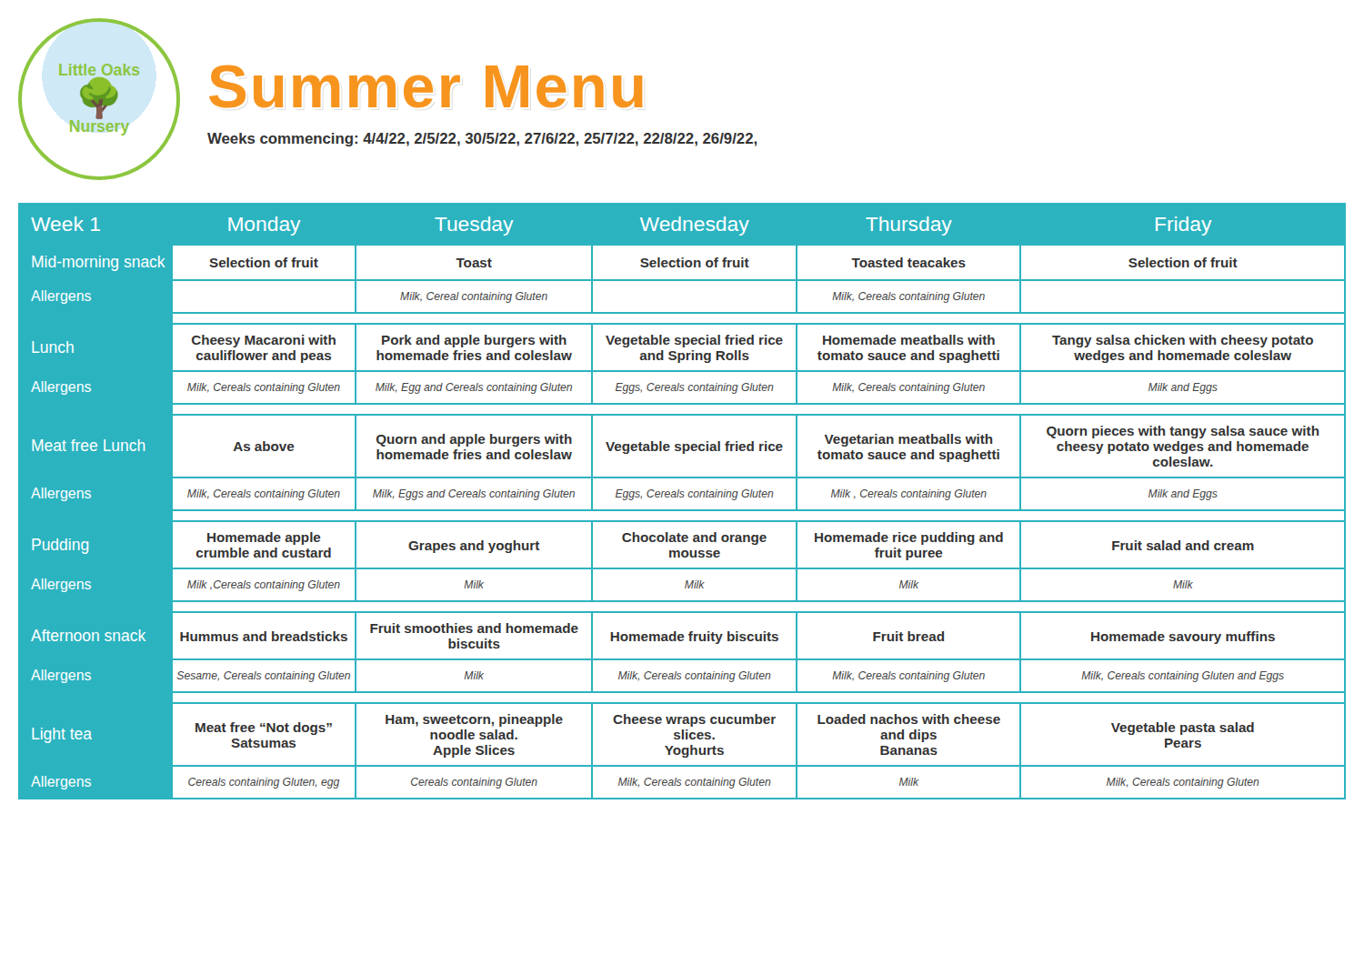Little Oaks
🌳
Nursery
Summer Menu
Weeks commencing: 4/4/22, 2/5/22, 30/5/22, 27/6/22, 25/7/22, 22/8/22, 26/9/22,
Week 1 Summer Menu
| Week 1 | Monday | Tuesday | Wednesday | Thursday | Friday |
| --- | --- | --- | --- | --- | --- |
| Mid-morning snack | Selection of fruit | Toast | Selection of fruit | Toasted teacakes | Selection of fruit |
| Allergens | | Milk, Cereal containing Gluten | | Milk, Cereals containing Gluten | |
| Lunch | Cheesy Macaroni with cauliflower and peas | Pork and apple burgers with homemade fries and coleslaw | Vegetable special fried rice and Spring Rolls | Homemade meatballs with tomato sauce and spaghetti | Tangy salsa chicken with cheesy potato wedges and homemade coleslaw |
| Allergens | Milk, Cereals containing Gluten | Milk, Egg and Cereals containing Gluten | Eggs, Cereals containing Gluten | Milk, Cereals containing Gluten | Milk and Eggs |
| Meat free Lunch | As above | Quorn and apple burgers with homemade fries and coleslaw | Vegetable special fried rice | Vegetarian meatballs with tomato sauce and spaghetti | Quorn pieces with tangy salsa sauce with cheesy potato wedges and homemade coleslaw. |
| Allergens | Milk, Cereals containing Gluten | Milk, Eggs and Cereals containing Gluten | Eggs, Cereals containing Gluten | Milk , Cereals containing Gluten | Milk and Eggs |
| Pudding | Homemade apple crumble and custard | Grapes and yoghurt | Chocolate and orange mousse | Homemade rice pudding and fruit puree | Fruit salad and cream |
| Allergens | Milk ,Cereals containing Gluten | Milk | Milk | Milk | Milk |
| Afternoon snack | Hummus and breadsticks | Fruit smoothies and homemade biscuits | Homemade fruity biscuits | Fruit bread | Homemade savoury muffins |
| Allergens | Sesame, Cereals containing Gluten | Milk | Milk, Cereals containing Gluten | Milk, Cereals containing Gluten | Milk, Cereals containing Gluten and Eggs |
| Light tea | Meat free “Not dogs” Satsumas | Ham, sweetcorn, pineapple noodle salad. Apple Slices | Cheese wraps cucumber slices. Yoghurts | Loaded nachos with cheese and dips Bananas | Vegetable pasta salad Pears |
| Allergens | Cereals containing Gluten, egg | Cereals containing Gluten | Milk, Cereals containing Gluten | Milk | Milk, Cereals containing Gluten |